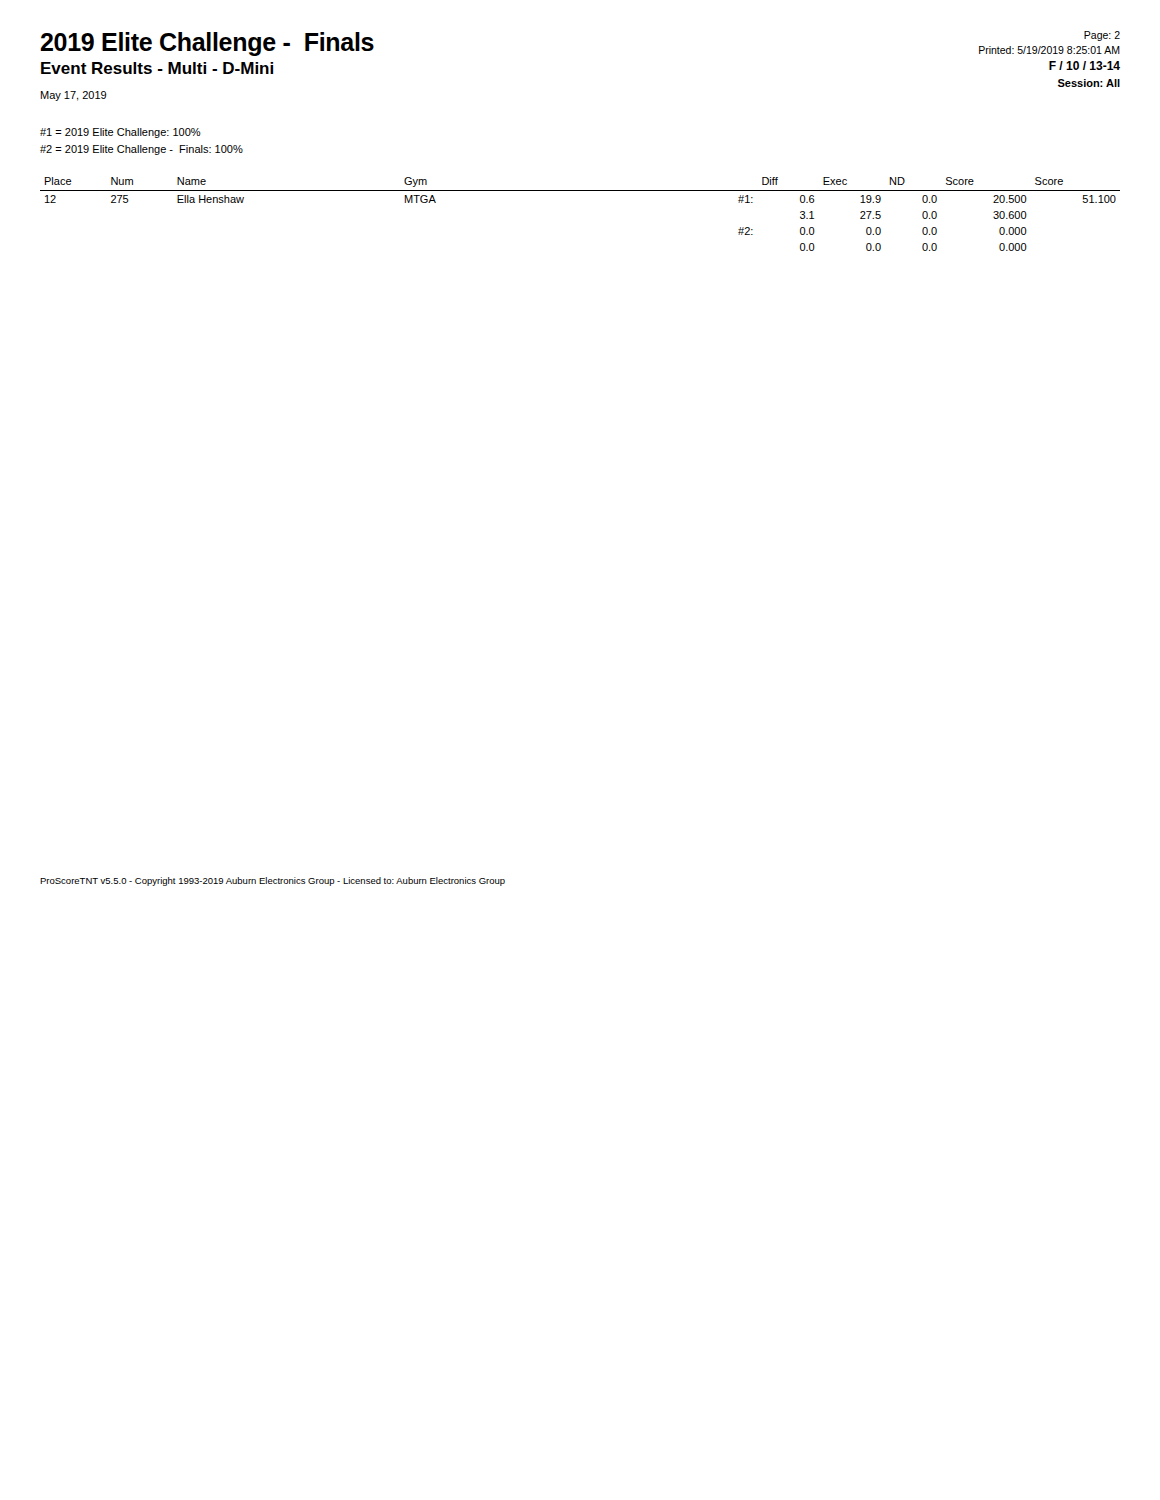Page: 2
Printed: 5/19/2019 8:25:01 AM
F / 10 / 13-14
Session: All
2019 Elite Challenge - Finals
Event Results - Multi - D-Mini
May 17, 2019
#1 = 2019 Elite Challenge: 100%
#2 = 2019 Elite Challenge - Finals: 100%
| Place | Num | Name | Gym | | Diff | Exec | ND | Score | Score |
| --- | --- | --- | --- | --- | --- | --- | --- | --- | --- |
| 12 | 275 | Ella Henshaw | MTGA | #1: | 0.6 | 19.9 | 0.0 | 20.500 | 51.100 |
| | | | | | 3.1 | 27.5 | 0.0 | 30.600 | |
| | | | | #2: | 0.0 | 0.0 | 0.0 | 0.000 | |
| | | | | | 0.0 | 0.0 | 0.0 | 0.000 | |
ProScoreTNT v5.5.0 - Copyright 1993-2019 Auburn Electronics Group - Licensed to: Auburn Electronics Group